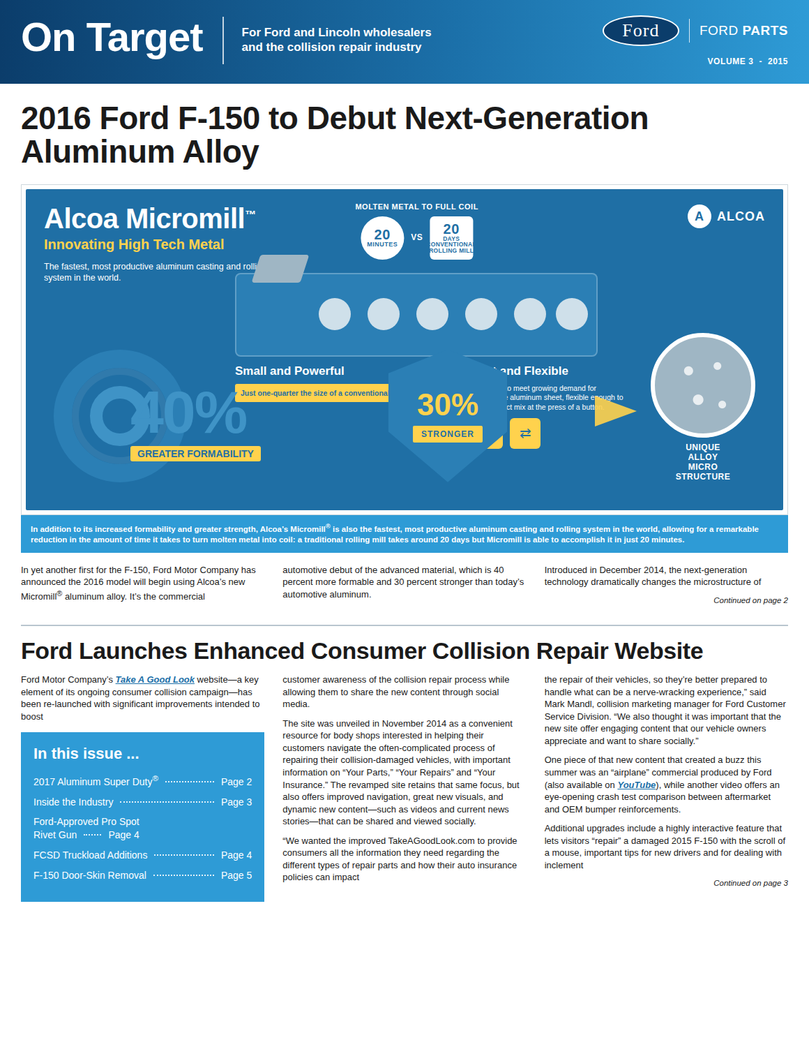On Target
For Ford and Lincoln wholesalers
and the collision repair industry
Ford
FORD PARTS
VOLUME 3 - 2015
2016 Ford F-150 to Debut Next-Generation
Aluminum Alloy
Alcoa Micromill™
Innovating High Tech Metal
The fastest, most productive aluminum casting and rolling system in the world.
A
ALCOA
MOLTEN METAL TO FULL COIL
20 MINUTES
VS
20 DAYS
CONVENTIONAL
ROLLING MILL
Small and Powerful
Just one-quarter the size of a conventional mill
Fast and Flexible
Designed to meet growing demand for automotive aluminum sheet, flexible enough to shift product mix at the press of a button.
🚗
⇄
40%GREATER FORMABILITY
30%
STRONGER
UNIQUE
ALLOY
MICRO
STRUCTURE
In addition to its increased formability and greater strength, Alcoa’s Micromill® is also the fastest, most productive aluminum casting and rolling system in the world, allowing for a remarkable reduction in the amount of time it takes to turn molten metal into coil: a traditional rolling mill takes around 20 days but Micromill is able to accomplish it in just 20 minutes.
In yet another first for the F-150, Ford Motor Company has announced the 2016 model will begin using Alcoa’s new Micromill® aluminum alloy. It’s the commercial
automotive debut of the advanced material, which is 40 percent more formable and 30 percent stronger than today’s automotive aluminum.
Introduced in December 2014, the next-generation technology dramatically changes the microstructure of
Continued on page 2
Ford Launches Enhanced Consumer Collision Repair Website
Ford Motor Company’s Take A Good Look website—a key element of its ongoing consumer collision campaign—has been re-launched with significant improvements intended to boost
In this issue ...
2017 Aluminum Super Duty® Page 2
Inside the Industry Page 3
Ford-Approved Pro Spot Rivet Gun Page 4
FCSD Truckload Additions Page 4
F-150 Door-Skin Removal Page 5
customer awareness of the collision repair process while allowing them to share the new content through social media.
The site was unveiled in November 2014 as a convenient resource for body shops interested in helping their customers navigate the often-complicated process of repairing their collision-damaged vehicles, with important information on “Your Parts,” “Your Repairs” and “Your Insurance.” The revamped site retains that same focus, but also offers improved navigation, great new visuals, and dynamic new content—such as videos and current news stories—that can be shared and viewed socially.
“We wanted the improved TakeAGoodLook.com to provide consumers all the information they need regarding the different types of repair parts and how their auto insurance policies can impact
the repair of their vehicles, so they’re better prepared to handle what can be a nerve-wracking experience,” said Mark Mandl, collision marketing manager for Ford Customer Service Division. “We also thought it was important that the new site offer engaging content that our vehicle owners appreciate and want to share socially.”
One piece of that new content that created a buzz this summer was an “airplane” commercial produced by Ford (also available on YouTube), while another video offers an eye-opening crash test comparison between aftermarket and OEM bumper reinforcements.
Additional upgrades include a highly interactive feature that lets visitors “repair” a damaged 2015 F-150 with the scroll of a mouse, important tips for new drivers and for dealing with inclement
Continued on page 3